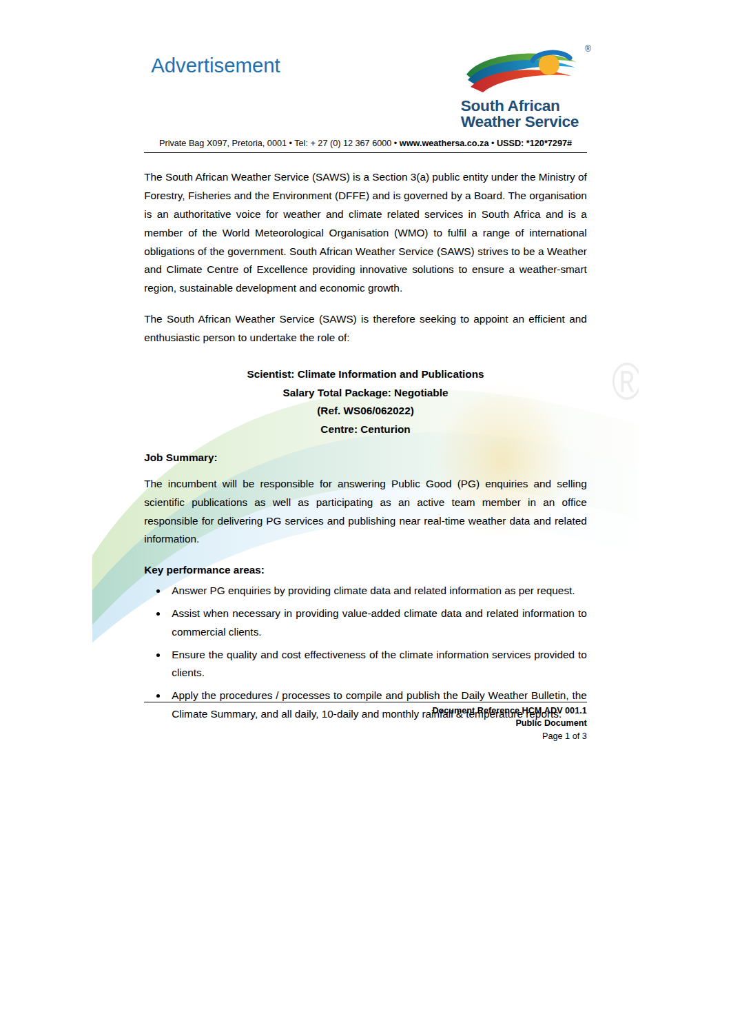®
Advertisement
®
South African Weather Service
Private Bag X097, Pretoria, 0001 • Tel: + 27 (0) 12 367 6000 • www.weathersa.co.za • USSD: *120*7297#
The South African Weather Service (SAWS) is a Section 3(a) public entity under the Ministry of Forestry, Fisheries and the Environment (DFFE) and is governed by a Board. The organisation is an authoritative voice for weather and climate related services in South Africa and is a member of the World Meteorological Organisation (WMO) to fulfil a range of international obligations of the government. South African Weather Service (SAWS) strives to be a Weather and Climate Centre of Excellence providing innovative solutions to ensure a weather-smart region, sustainable development and economic growth.
The South African Weather Service (SAWS) is therefore seeking to appoint an efficient and enthusiastic person to undertake the role of:
Scientist: Climate Information and Publications
Salary Total Package: Negotiable
(Ref. WS06/062022)
Centre: Centurion
Job Summary:
The incumbent will be responsible for answering Public Good (PG) enquiries and selling scientific publications as well as participating as an active team member in an office responsible for delivering PG services and publishing near real-time weather data and related information.
Key performance areas:
Answer PG enquiries by providing climate data and related information as per request.
Assist when necessary in providing value-added climate data and related information to commercial clients.
Ensure the quality and cost effectiveness of the climate information services provided to clients.
Apply the procedures / processes to compile and publish the Daily Weather Bulletin, the Climate Summary, and all daily, 10-daily and monthly rainfall & temperature reports.
Document Reference HCM.ADV 001.1
Public Document
Page 1 of 3